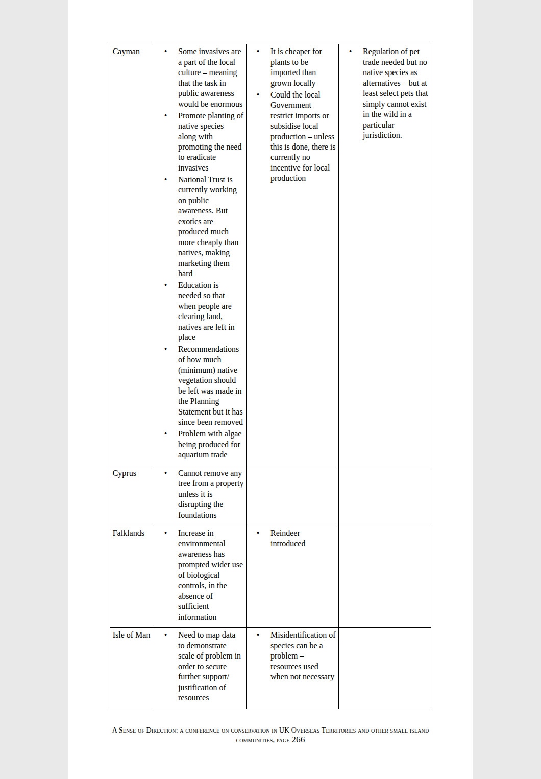| Cayman | Some invasives are a part of the local culture – meaning that the task in public awareness would be enormous Promote planting of native species along with promoting the need to eradicate invasives National Trust is currently working on public awareness. But exotics are produced much more cheaply than natives, making marketing them hard Education is needed so that when people are clearing land, natives are left in place Recommendations of how much (minimum) native vegetation should be left was made in the Planning Statement but it has since been removed Problem with algae being produced for aquarium trade | It is cheaper for plants to be imported than grown locally Could the local Government restrict imports or subsidise local production – unless this is done, there is currently no incentive for local production | Regulation of pet trade needed but no native species as alternatives – but at least select pets that simply cannot exist in the wild in a particular jurisdiction. |
| Cyprus | Cannot remove any tree from a property unless it is disrupting the foundations | | |
| Falklands | Increase in environmental awareness has prompted wider use of biological controls, in the absence of sufficient information | Reindeer introduced | |
| Isle of Man | Need to map data to demonstrate scale of problem in order to secure further support/ justification of resources | Misidentification of species can be a problem – resources used when not necessary | |
A Sense of Direction: a conference on conservation in UK Overseas Territories and other small island communities, page 266